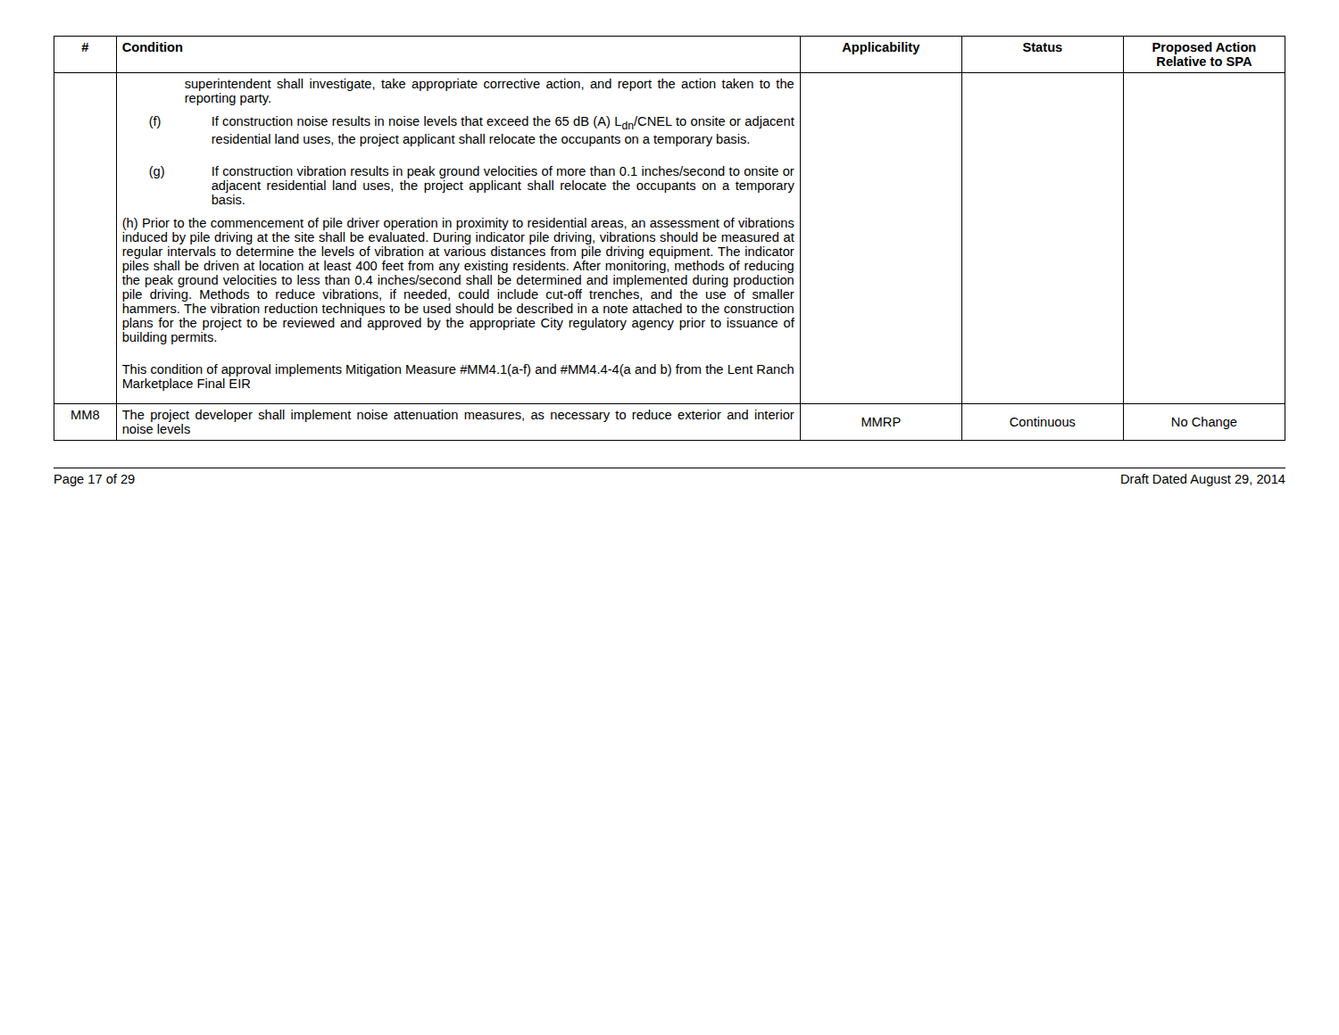| # | Condition | Applicability | Status | Proposed Action Relative to SPA |
| --- | --- | --- | --- | --- |
| | superintendent shall investigate, take appropriate corrective action, and report the action taken to the reporting party. (f) If construction noise results in noise levels that exceed the 65 dB (A) L dn /CNEL to onsite or adjacent residential land uses, the project applicant shall relocate the occupants on a temporary basis. (g) If construction vibration results in peak ground velocities of more than 0.1 inches/second to onsite or adjacent residential land uses, the project applicant shall relocate the occupants on a temporary basis. (h) Prior to the commencement of pile driver operation in proximity to residential areas, an assessment of vibrations induced by pile driving at the site shall be evaluated. During indicator pile driving, vibrations should be measured at regular intervals to determine the levels of vibration at various distances from pile driving equipment. The indicator piles shall be driven at location at least 400 feet from any existing residents. After monitoring, methods of reducing the peak ground velocities to less than 0.4 inches/second shall be determined and implemented during production pile driving. Methods to reduce vibrations, if needed, could include cut-off trenches, and the use of smaller hammers. The vibration reduction techniques to be used should be described in a note attached to the construction plans for the project to be reviewed and approved by the appropriate City regulatory agency prior to issuance of building permits. This condition of approval implements Mitigation Measure #MM4.1(a-f) and #MM4.4-4(a and b) from the Lent Ranch Marketplace Final EIR | | | |
| MM8 | The project developer shall implement noise attenuation measures, as necessary to reduce exterior and interior noise levels | MMRP | Continuous | No Change |
Page 17 of 29
Draft Dated August 29, 2014